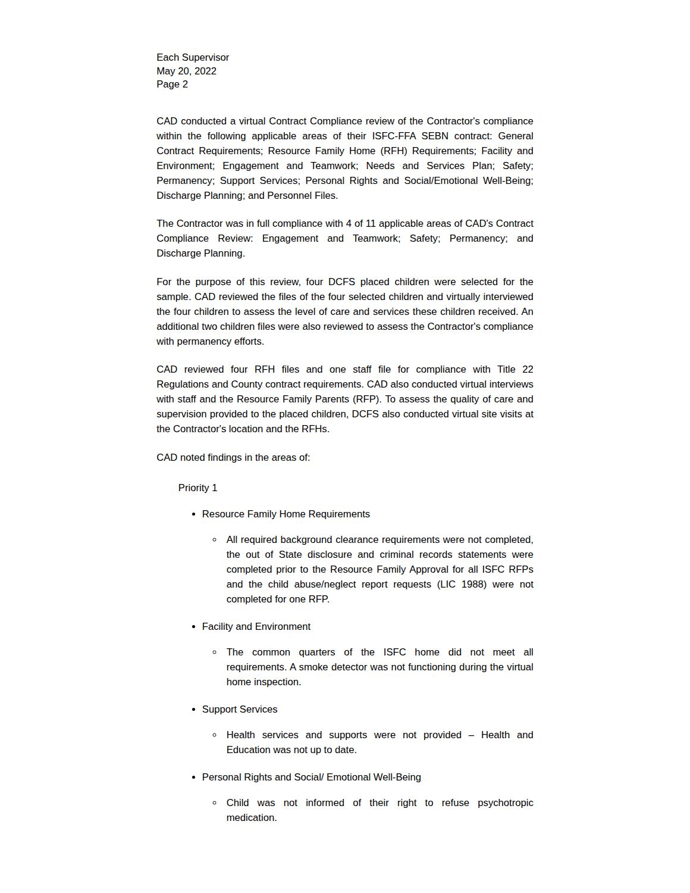Each Supervisor
May 20, 2022
Page 2
CAD conducted a virtual Contract Compliance review of the Contractor's compliance within the following applicable areas of their ISFC-FFA SEBN contract: General Contract Requirements; Resource Family Home (RFH) Requirements; Facility and Environment; Engagement and Teamwork; Needs and Services Plan; Safety; Permanency; Support Services; Personal Rights and Social/Emotional Well-Being; Discharge Planning; and Personnel Files.
The Contractor was in full compliance with 4 of 11 applicable areas of CAD's Contract Compliance Review: Engagement and Teamwork; Safety; Permanency; and Discharge Planning.
For the purpose of this review, four DCFS placed children were selected for the sample. CAD reviewed the files of the four selected children and virtually interviewed the four children to assess the level of care and services these children received. An additional two children files were also reviewed to assess the Contractor's compliance with permanency efforts.
CAD reviewed four RFH files and one staff file for compliance with Title 22 Regulations and County contract requirements. CAD also conducted virtual interviews with staff and the Resource Family Parents (RFP). To assess the quality of care and supervision provided to the placed children, DCFS also conducted virtual site visits at the Contractor's location and the RFHs.
CAD noted findings in the areas of:
Priority 1
Resource Family Home Requirements
All required background clearance requirements were not completed, the out of State disclosure and criminal records statements were completed prior to the Resource Family Approval for all ISFC RFPs and the child abuse/neglect report requests (LIC 1988) were not completed for one RFP.
Facility and Environment
The common quarters of the ISFC home did not meet all requirements. A smoke detector was not functioning during the virtual home inspection.
Support Services
Health services and supports were not provided – Health and Education was not up to date.
Personal Rights and Social/ Emotional Well-Being
Child was not informed of their right to refuse psychotropic medication.